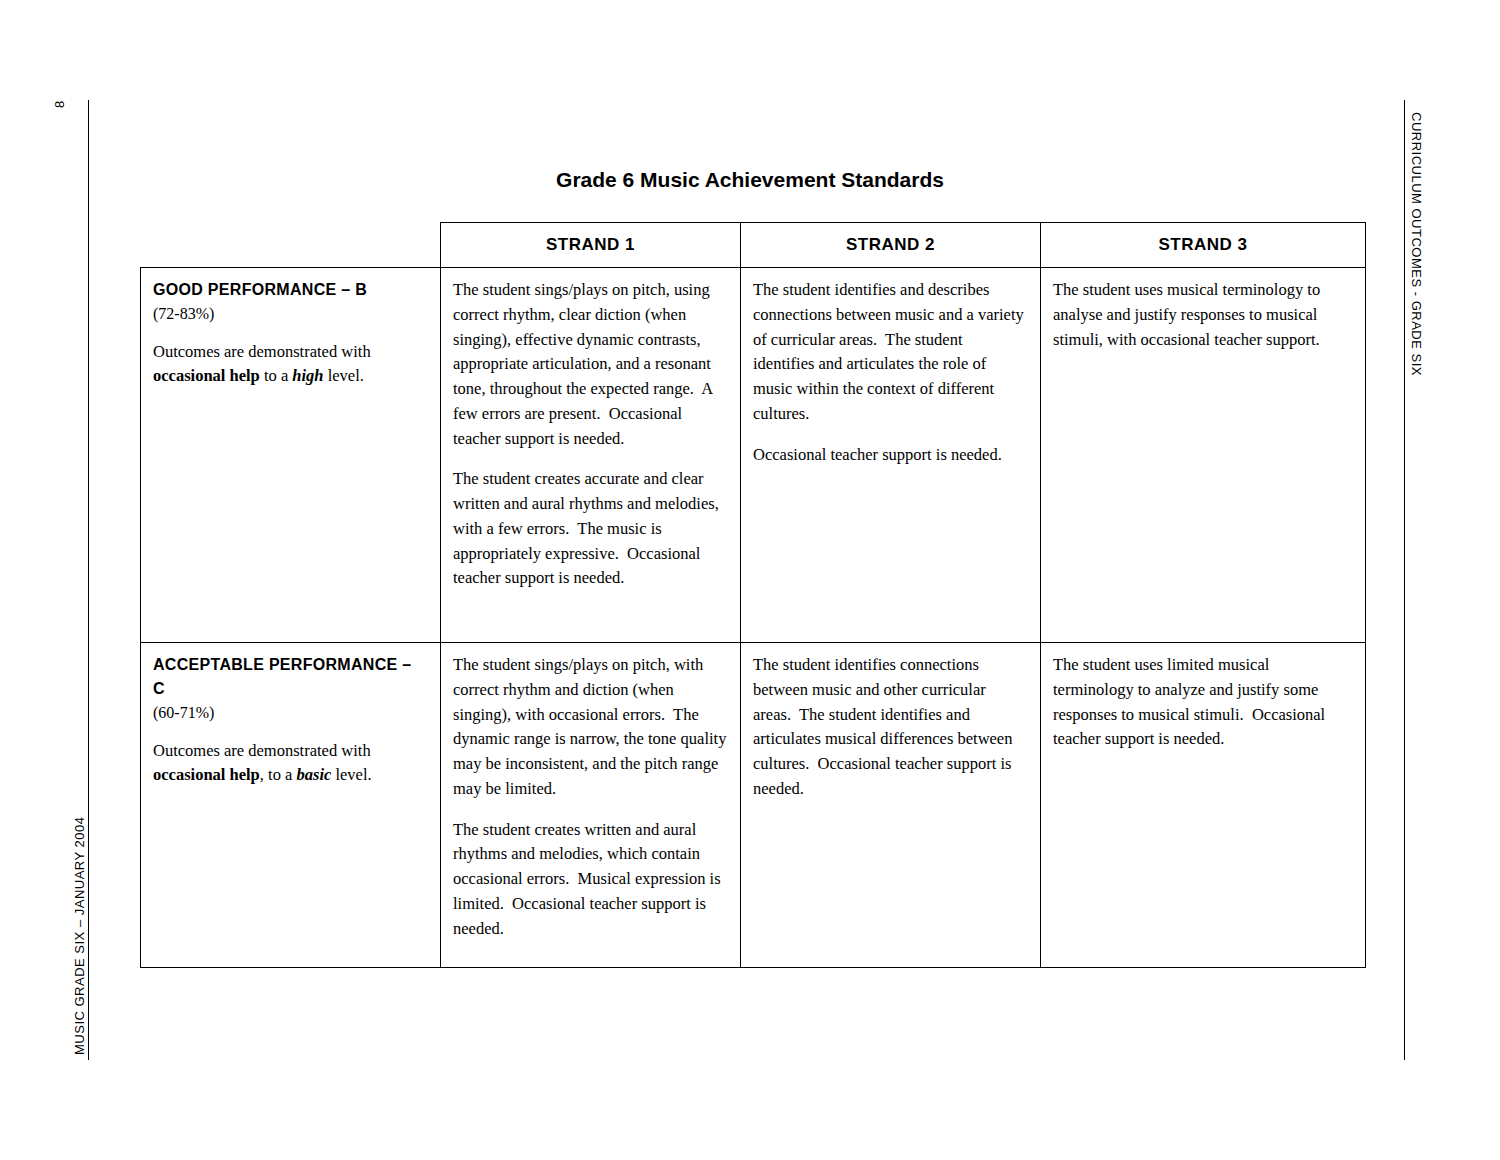8
MUSIC GRADE SIX – JANUARY 2004
CURRICULUM OUTCOMES - GRADE SIX
Grade 6 Music Achievement Standards
| | STRAND 1 | STRAND 2 | STRAND 3 |
| --- | --- | --- | --- |
| GOOD PERFORMANCE – B (72-83%) Outcomes are demonstrated with occasional help to a high level. | The student sings/plays on pitch, using correct rhythm, clear diction (when singing), effective dynamic contrasts, appropriate articulation, and a resonant tone, throughout the expected range. A few errors are present. Occasional teacher support is needed. The student creates accurate and clear written and aural rhythms and melodies, with a few errors. The music is appropriately expressive. Occasional teacher support is needed. | The student identifies and describes connections between music and a variety of curricular areas. The student identifies and articulates the role of music within the context of different cultures. Occasional teacher support is needed. | The student uses musical terminology to analyse and justify responses to musical stimuli, with occasional teacher support. |
| ACCEPTABLE PERFORMANCE – C (60-71%) Outcomes are demonstrated with occasional help , to a basic level. | The student sings/plays on pitch, with correct rhythm and diction (when singing), with occasional errors. The dynamic range is narrow, the tone quality may be inconsistent, and the pitch range may be limited. The student creates written and aural rhythms and melodies, which contain occasional errors. Musical expression is limited. Occasional teacher support is needed. | The student identifies connections between music and other curricular areas. The student identifies and articulates musical differences between cultures. Occasional teacher support is needed. | The student uses limited musical terminology to analyze and justify some responses to musical stimuli. Occasional teacher support is needed. |